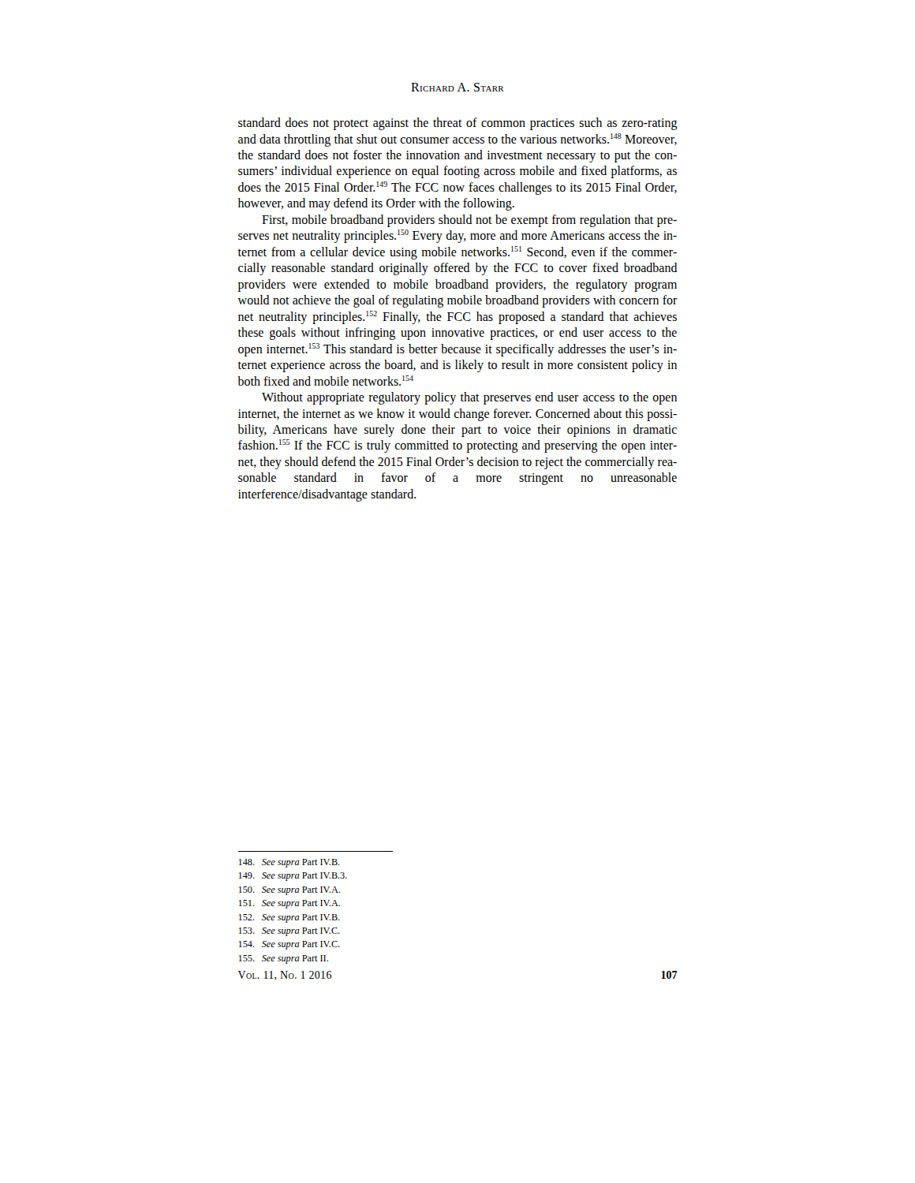Richard A. Starr
standard does not protect against the threat of common practices such as zero-rating and data throttling that shut out consumer access to the various networks.148 Moreover, the standard does not foster the innovation and investment necessary to put the consumers’ individual experience on equal footing across mobile and fixed platforms, as does the 2015 Final Order.149 The FCC now faces challenges to its 2015 Final Order, however, and may defend its Order with the following.
First, mobile broadband providers should not be exempt from regulation that preserves net neutrality principles.150 Every day, more and more Americans access the internet from a cellular device using mobile networks.151 Second, even if the commercially reasonable standard originally offered by the FCC to cover fixed broadband providers were extended to mobile broadband providers, the regulatory program would not achieve the goal of regulating mobile broadband providers with concern for net neutrality principles.152 Finally, the FCC has proposed a standard that achieves these goals without infringing upon innovative practices, or end user access to the open internet.153 This standard is better because it specifically addresses the user’s internet experience across the board, and is likely to result in more consistent policy in both fixed and mobile networks.154
Without appropriate regulatory policy that preserves end user access to the open internet, the internet as we know it would change forever. Concerned about this possibility, Americans have surely done their part to voice their opinions in dramatic fashion.155 If the FCC is truly committed to protecting and preserving the open internet, they should defend the 2015 Final Order’s decision to reject the commercially reasonable standard in favor of a more stringent no unreasonable interference/disadvantage standard.
148. See supra Part IV.B.
149. See supra Part IV.B.3.
150. See supra Part IV.A.
151. See supra Part IV.A.
152. See supra Part IV.B.
153. See supra Part IV.C.
154. See supra Part IV.C.
155. See supra Part II.
Vol. 11, No. 1 2016 107